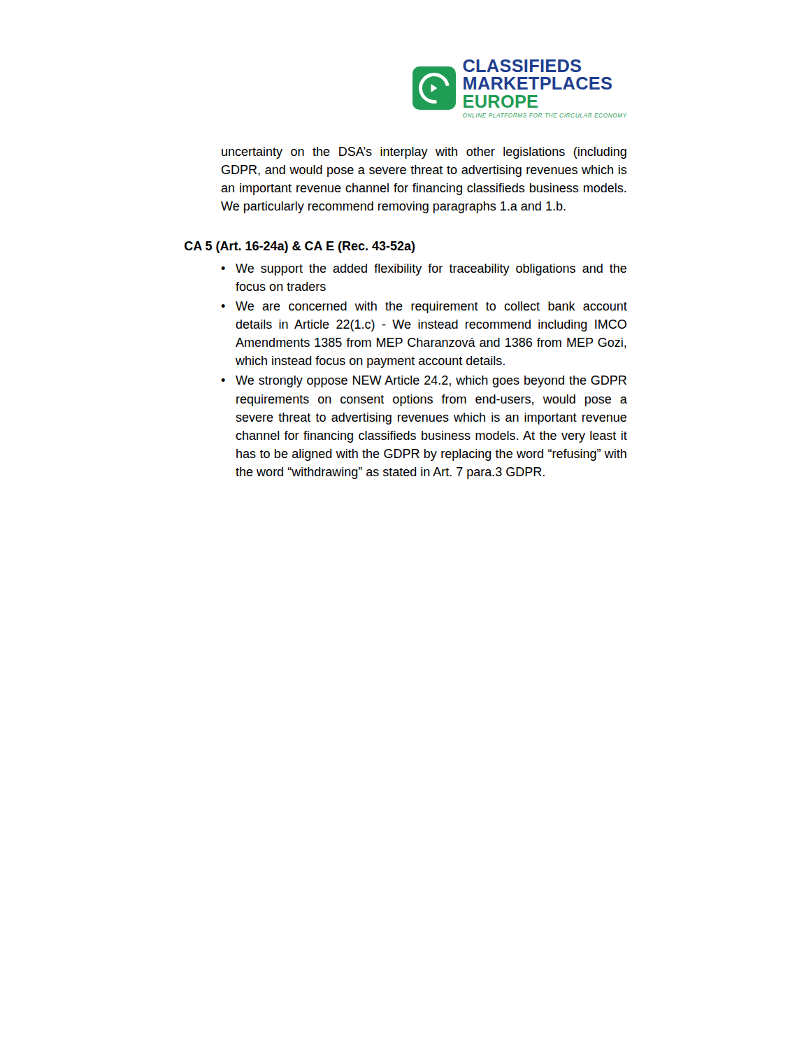CLASSIFIEDS MARKETPLACES EUROPE ONLINE PLATFORMS FOR THE CIRCULAR ECONOMY
uncertainty on the DSA’s interplay with other legislations (including GDPR, and would pose a severe threat to advertising revenues which is an important revenue channel for financing classifieds business models. We particularly recommend removing paragraphs 1.a and 1.b.
CA 5 (Art. 16-24a) & CA E (Rec. 43-52a)
We support the added flexibility for traceability obligations and the focus on traders
We are concerned with the requirement to collect bank account details in Article 22(1.c) - We instead recommend including IMCO Amendments 1385 from MEP Charanzová and 1386 from MEP Gozi, which instead focus on payment account details.
We strongly oppose NEW Article 24.2, which goes beyond the GDPR requirements on consent options from end-users, would pose a severe threat to advertising revenues which is an important revenue channel for financing classifieds business models. At the very least it has to be aligned with the GDPR by replacing the word “refusing” with the word “withdrawing” as stated in Art. 7 para.3 GDPR.